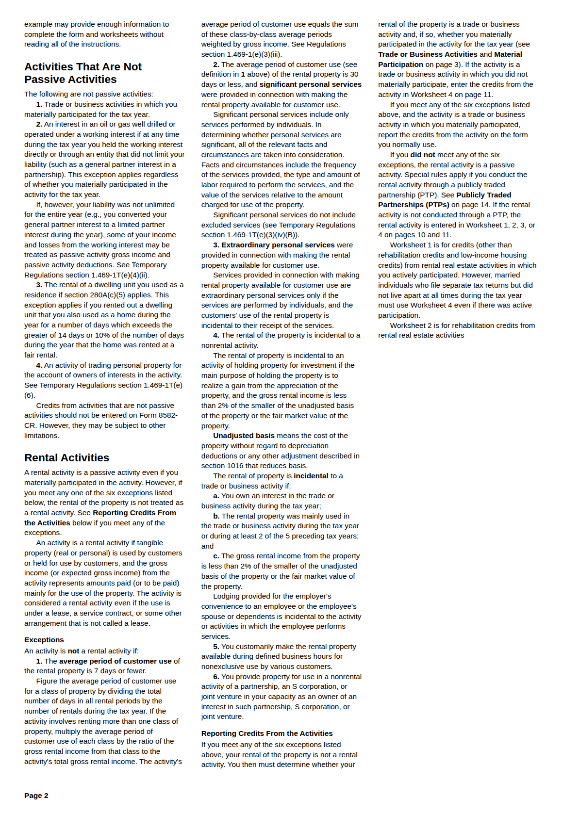example may provide enough information to complete the form and worksheets without reading all of the instructions.
Activities That Are Not Passive Activities
The following are not passive activities:
1. Trade or business activities in which you materially participated for the tax year.
2. An interest in an oil or gas well drilled or operated under a working interest if at any time during the tax year you held the working interest directly or through an entity that did not limit your liability (such as a general partner interest in a partnership). This exception applies regardless of whether you materially participated in the activity for the tax year.
If, however, your liability was not unlimited for the entire year (e.g., you converted your general partner interest to a limited partner interest during the year), some of your income and losses from the working interest may be treated as passive activity gross income and passive activity deductions. See Temporary Regulations section 1.469-1T(e)(4)(ii).
3. The rental of a dwelling unit you used as a residence if section 280A(c)(5) applies. This exception applies if you rented out a dwelling unit that you also used as a home during the year for a number of days which exceeds the greater of 14 days or 10% of the number of days during the year that the home was rented at a fair rental.
4. An activity of trading personal property for the account of owners of interests in the activity. See Temporary Regulations section 1.469-1T(e)(6).
Credits from activities that are not passive activities should not be entered on Form 8582-CR. However, they may be subject to other limitations.
Rental Activities
A rental activity is a passive activity even if you materially participated in the activity. However, if you meet any one of the six exceptions listed below, the rental of the property is not treated as a rental activity. See Reporting Credits From the Activities below if you meet any of the exceptions.
An activity is a rental activity if tangible property (real or personal) is used by customers or held for use by customers, and the gross income (or expected gross income) from the activity represents amounts paid (or to be paid) mainly for the use of the property. The activity is considered a rental activity even if the use is under a lease, a service contract, or some other arrangement that is not called a lease.
Exceptions
An activity is not a rental activity if:
1. The average period of customer use of the rental property is 7 days or fewer.
Figure the average period of customer use for a class of property by dividing the total number of days in all rental periods by the number of rentals during the tax year. If the activity involves renting more than one class of property, multiply the average period of customer use of each class by the ratio of the gross rental income from that class to the activity's total gross rental income. The activity's average period of customer use equals the sum of these class-by-class average periods weighted by gross income. See Regulations section 1.469-1(e)(3)(iii).
2. The average period of customer use (see definition in 1 above) of the rental property is 30 days or less, and significant personal services were provided in connection with making the rental property available for customer use.
Significant personal services include only services performed by individuals. In determining whether personal services are significant, all of the relevant facts and circumstances are taken into consideration. Facts and circumstances include the frequency of the services provided, the type and amount of labor required to perform the services, and the value of the services relative to the amount charged for use of the property.
Significant personal services do not include excluded services (see Temporary Regulations section 1.469-1T(e)(3)(iv)(B)).
3. Extraordinary personal services were provided in connection with making the rental property available for customer use.
Services provided in connection with making rental property available for customer use are extraordinary personal services only if the services are performed by individuals, and the customers' use of the rental property is incidental to their receipt of the services.
4. The rental of the property is incidental to a nonrental activity.
The rental of property is incidental to an activity of holding property for investment if the main purpose of holding the property is to realize a gain from the appreciation of the property, and the gross rental income is less than 2% of the smaller of the unadjusted basis of the property or the fair market value of the property.
Unadjusted basis means the cost of the property without regard to depreciation deductions or any other adjustment described in section 1016 that reduces basis.
The rental of property is incidental to a trade or business activity if:
a. You own an interest in the trade or business activity during the tax year;
b. The rental property was mainly used in the trade or business activity during the tax year or during at least 2 of the 5 preceding tax years; and
c. The gross rental income from the property is less than 2% of the smaller of the unadjusted basis of the property or the fair market value of the property.
Lodging provided for the employer's convenience to an employee or the employee's spouse or dependents is incidental to the activity or activities in which the employee performs services.
5. You customarily make the rental property available during defined business hours for nonexclusive use by various customers.
6. You provide property for use in a nonrental activity of a partnership, an S corporation, or joint venture in your capacity as an owner of an interest in such partnership, S corporation, or joint venture.
Reporting Credits From the Activities
If you meet any of the six exceptions listed above, your rental of the property is not a rental activity. You then must determine whether your rental of the property is a trade or business activity and, if so, whether you materially participated in the activity for the tax year (see Trade or Business Activities and Material Participation on page 3). If the activity is a trade or business activity in which you did not materially participate, enter the credits from the activity in Worksheet 4 on page 11.
If you meet any of the six exceptions listed above, and the activity is a trade or business activity in which you materially participated, report the credits from the activity on the form you normally use.
If you did not meet any of the six exceptions, the rental activity is a passive activity. Special rules apply if you conduct the rental activity through a publicly traded partnership (PTP). See Publicly Traded Partnerships (PTPs) on page 14. If the rental activity is not conducted through a PTP, the rental activity is entered in Worksheet 1, 2, 3, or 4 on pages 10 and 11.
Worksheet 1 is for credits (other than rehabilitation credits and low-income housing credits) from rental real estate activities in which you actively participated. However, married individuals who file separate tax returns but did not live apart at all times during the tax year must use Worksheet 4 even if there was active participation.
Worksheet 2 is for rehabilitation credits from rental real estate activities
Page 2